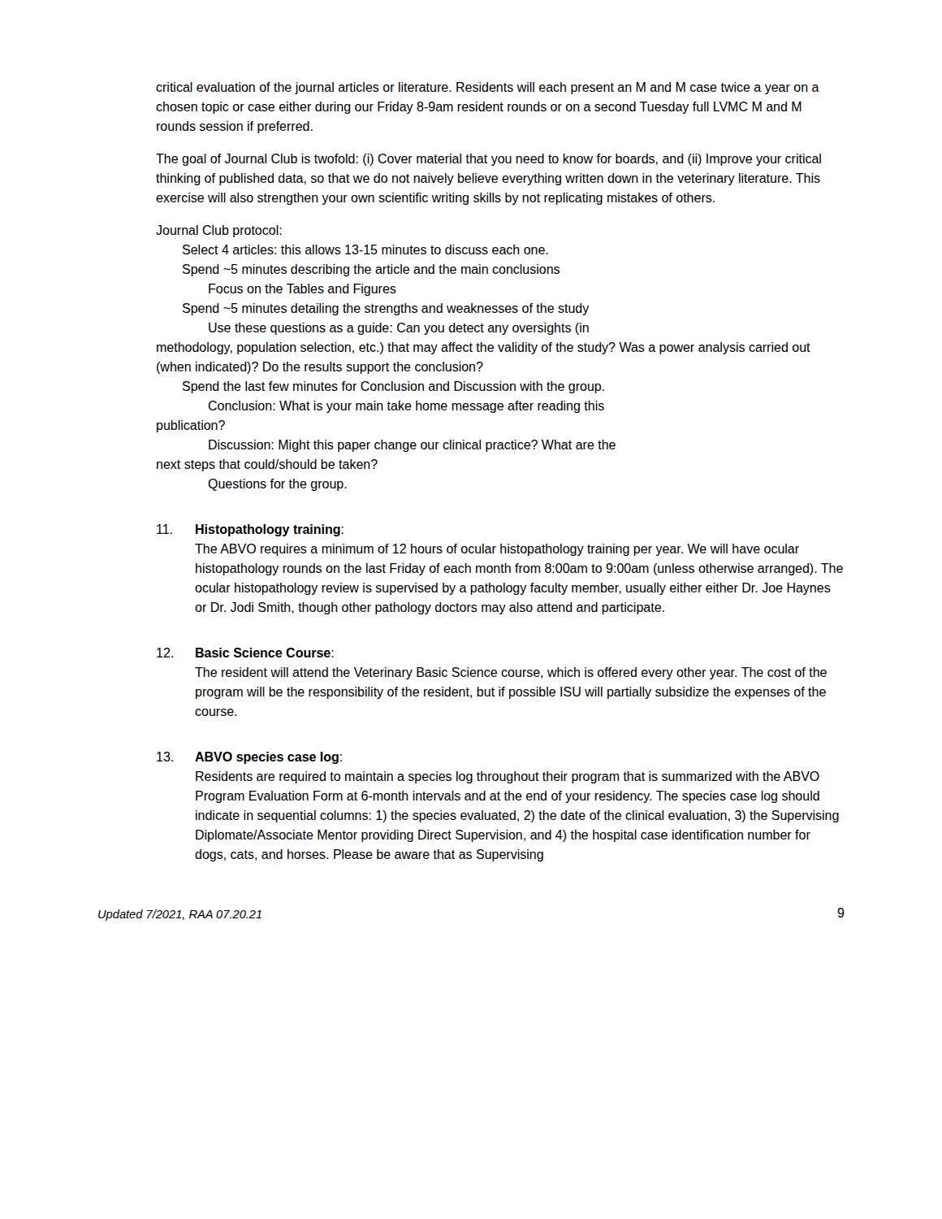critical evaluation of the journal articles or literature. Residents will each present an M and M case twice a year on a chosen topic or case either during our Friday 8-9am resident rounds or on a second Tuesday full LVMC M and M rounds session if preferred.
The goal of Journal Club is twofold: (i) Cover material that you need to know for boards, and (ii) Improve your critical thinking of published data, so that we do not naively believe everything written down in the veterinary literature. This exercise will also strengthen your own scientific writing skills by not replicating mistakes of others.
Journal Club protocol:
Select 4 articles: this allows 13-15 minutes to discuss each one.
Spend ~5 minutes describing the article and the main conclusions
Focus on the Tables and Figures
Spend ~5 minutes detailing the strengths and weaknesses of the study
Use these questions as a guide: Can you detect any oversights (in
methodology, population selection, etc.) that may affect the validity of the study? Was a power analysis carried out (when indicated)? Do the results support the conclusion?
Spend the last few minutes for Conclusion and Discussion with the group.
Conclusion: What is your main take home message after reading this
publication?
Discussion: Might this paper change our clinical practice? What are the
next steps that could/should be taken?
Questions for the group.
11. Histopathology training:
The ABVO requires a minimum of 12 hours of ocular histopathology training per year. We will have ocular histopathology rounds on the last Friday of each month from 8:00am to 9:00am (unless otherwise arranged). The ocular histopathology review is supervised by a pathology faculty member, usually either either Dr. Joe Haynes or Dr. Jodi Smith, though other pathology doctors may also attend and participate.
12. Basic Science Course:
The resident will attend the Veterinary Basic Science course, which is offered every other year. The cost of the program will be the responsibility of the resident, but if possible ISU will partially subsidize the expenses of the course.
13. ABVO species case log:
Residents are required to maintain a species log throughout their program that is summarized with the ABVO Program Evaluation Form at 6-month intervals and at the end of your residency. The species case log should indicate in sequential columns: 1) the species evaluated, 2) the date of the clinical evaluation, 3) the Supervising Diplomate/Associate Mentor providing Direct Supervision, and 4) the hospital case identification number for dogs, cats, and horses. Please be aware that as Supervising
Updated 7/2021, RAA 07.20.21
9